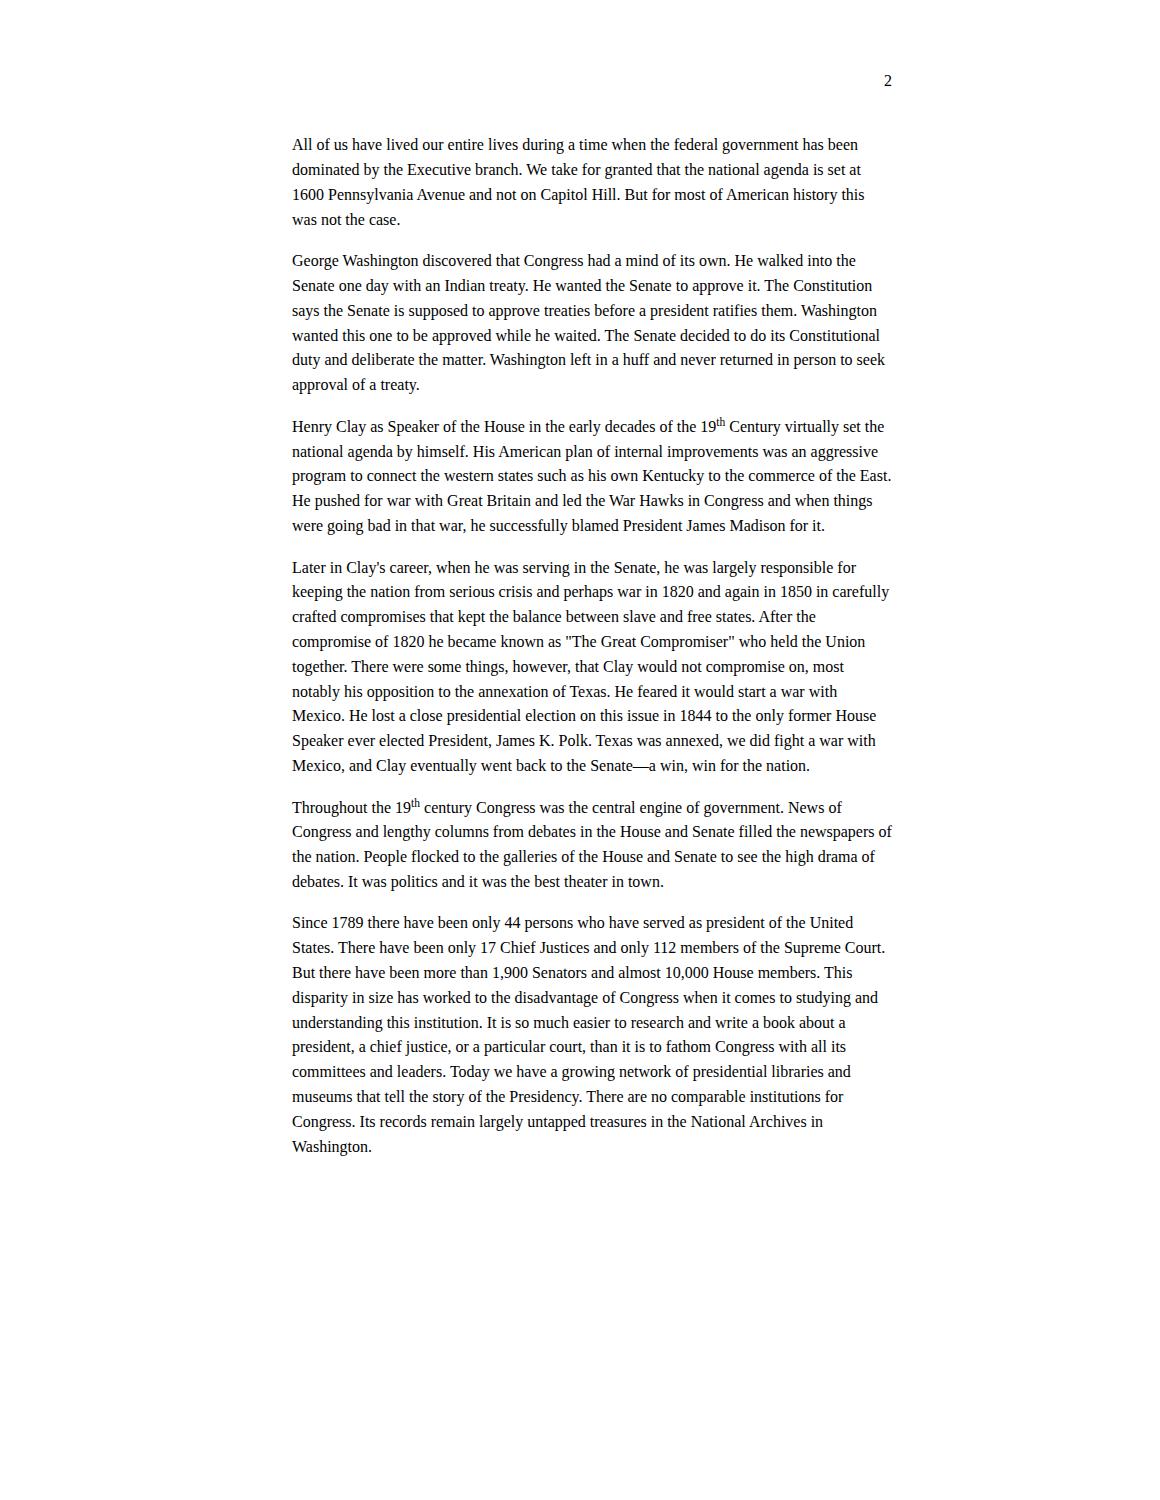2
All of us have lived our entire lives during a time when the federal government has been dominated by the Executive branch. We take for granted that the national agenda is set at 1600 Pennsylvania Avenue and not on Capitol Hill. But for most of American history this was not the case.
George Washington discovered that Congress had a mind of its own. He walked into the Senate one day with an Indian treaty. He wanted the Senate to approve it. The Constitution says the Senate is supposed to approve treaties before a president ratifies them. Washington wanted this one to be approved while he waited. The Senate decided to do its Constitutional duty and deliberate the matter. Washington left in a huff and never returned in person to seek approval of a treaty.
Henry Clay as Speaker of the House in the early decades of the 19th Century virtually set the national agenda by himself. His American plan of internal improvements was an aggressive program to connect the western states such as his own Kentucky to the commerce of the East. He pushed for war with Great Britain and led the War Hawks in Congress and when things were going bad in that war, he successfully blamed President James Madison for it.
Later in Clay's career, when he was serving in the Senate, he was largely responsible for keeping the nation from serious crisis and perhaps war in 1820 and again in 1850 in carefully crafted compromises that kept the balance between slave and free states. After the compromise of 1820 he became known as "The Great Compromiser" who held the Union together. There were some things, however, that Clay would not compromise on, most notably his opposition to the annexation of Texas. He feared it would start a war with Mexico. He lost a close presidential election on this issue in 1844 to the only former House Speaker ever elected President, James K. Polk. Texas was annexed, we did fight a war with Mexico, and Clay eventually went back to the Senate—a win, win for the nation.
Throughout the 19th century Congress was the central engine of government. News of Congress and lengthy columns from debates in the House and Senate filled the newspapers of the nation. People flocked to the galleries of the House and Senate to see the high drama of debates. It was politics and it was the best theater in town.
Since 1789 there have been only 44 persons who have served as president of the United States. There have been only 17 Chief Justices and only 112 members of the Supreme Court. But there have been more than 1,900 Senators and almost 10,000 House members. This disparity in size has worked to the disadvantage of Congress when it comes to studying and understanding this institution. It is so much easier to research and write a book about a president, a chief justice, or a particular court, than it is to fathom Congress with all its committees and leaders. Today we have a growing network of presidential libraries and museums that tell the story of the Presidency. There are no comparable institutions for Congress. Its records remain largely untapped treasures in the National Archives in Washington.